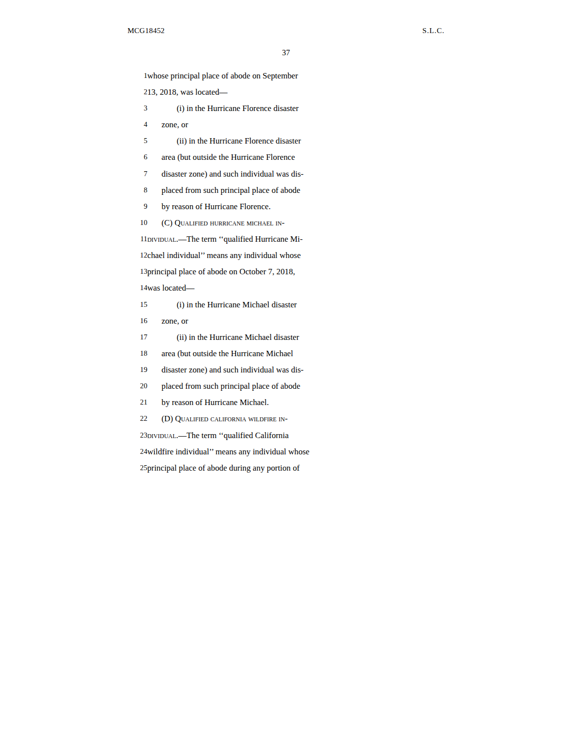MCG18452
S.L.C.
37
| 1 | whose principal place of abode on September |
| 2 | 13, 2018, was located— |
| 3 | (i) in the Hurricane Florence disaster |
| 4 | zone, or |
| 5 | (ii) in the Hurricane Florence disaster |
| 6 | area (but outside the Hurricane Florence |
| 7 | disaster zone) and such individual was dis- |
| 8 | placed from such principal place of abode |
| 9 | by reason of Hurricane Florence. |
| 10 | (C) Qualified hurricane michael in- |
| 11 | dividual .—The term ‘‘qualified Hurricane Mi- |
| 12 | chael individual’’ means any individual whose |
| 13 | principal place of abode on October 7, 2018, |
| 14 | was located— |
| 15 | (i) in the Hurricane Michael disaster |
| 16 | zone, or |
| 17 | (ii) in the Hurricane Michael disaster |
| 18 | area (but outside the Hurricane Michael |
| 19 | disaster zone) and such individual was dis- |
| 20 | placed from such principal place of abode |
| 21 | by reason of Hurricane Michael. |
| 22 | (D) Qualified california wildfire in- |
| 23 | dividual .—The term ‘‘qualified California |
| 24 | wildfire individual’’ means any individual whose |
| 25 | principal place of abode during any portion of |